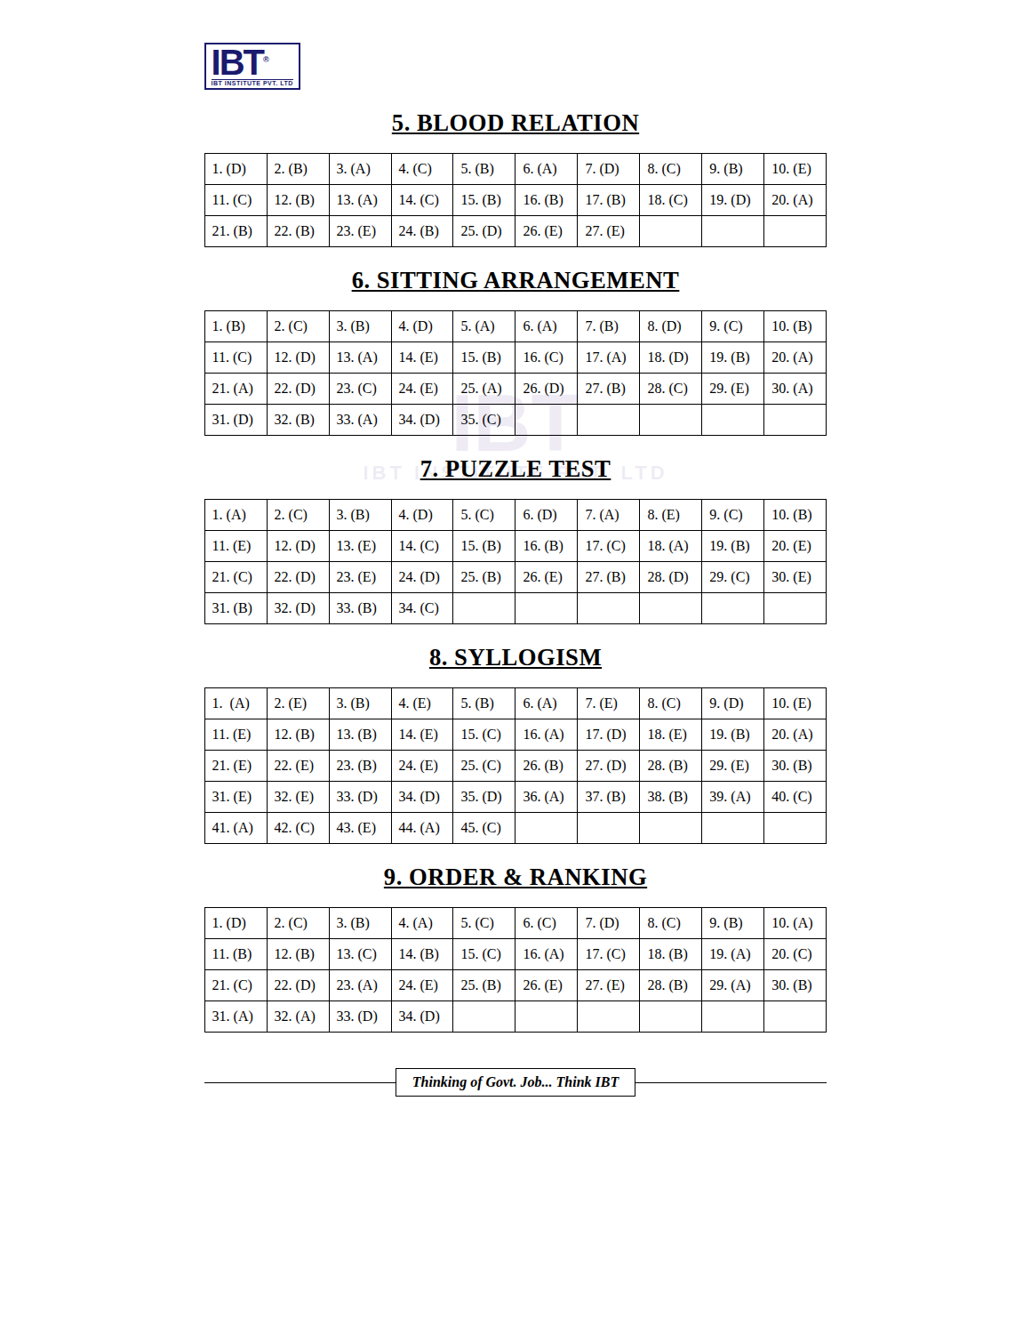IBT®
IBT INSTITUTE PVT. LTD
IBTIBT INSTITUTE PVT. LTD
5. BLOOD RELATION
| 1. (D) | 2. (B) | 3. (A) | 4. (C) | 5. (B) | 6. (A) | 7. (D) | 8. (C) | 9. (B) | 10. (E) |
| 11. (C) | 12. (B) | 13. (A) | 14. (C) | 15. (B) | 16. (B) | 17. (B) | 18. (C) | 19. (D) | 20. (A) |
| 21. (B) | 22. (B) | 23. (E) | 24. (B) | 25. (D) | 26. (E) | 27. (E) | | | |
6. SITTING ARRANGEMENT
| 1. (B) | 2. (C) | 3. (B) | 4. (D) | 5. (A) | 6. (A) | 7. (B) | 8. (D) | 9. (C) | 10. (B) |
| 11. (C) | 12. (D) | 13. (A) | 14. (E) | 15. (B) | 16. (C) | 17. (A) | 18. (D) | 19. (B) | 20. (A) |
| 21. (A) | 22. (D) | 23. (C) | 24. (E) | 25. (A) | 26. (D) | 27. (B) | 28. (C) | 29. (E) | 30. (A) |
| 31. (D) | 32. (B) | 33. (A) | 34. (D) | 35. (C) | | | | | |
7. PUZZLE TEST
| 1. (A) | 2. (C) | 3. (B) | 4. (D) | 5. (C) | 6. (D) | 7. (A) | 8. (E) | 9. (C) | 10. (B) |
| 11. (E) | 12. (D) | 13. (E) | 14. (C) | 15. (B) | 16. (B) | 17. (C) | 18. (A) | 19. (B) | 20. (E) |
| 21. (C) | 22. (D) | 23. (E) | 24. (D) | 25. (B) | 26. (E) | 27. (B) | 28. (D) | 29. (C) | 30. (E) |
| 31. (B) | 32. (D) | 33. (B) | 34. (C) | | | | | | |
8. SYLLOGISM
| 1. (A) | 2. (E) | 3. (B) | 4. (E) | 5. (B) | 6. (A) | 7. (E) | 8. (C) | 9. (D) | 10. (E) |
| 11. (E) | 12. (B) | 13. (B) | 14. (E) | 15. (C) | 16. (A) | 17. (D) | 18. (E) | 19. (B) | 20. (A) |
| 21. (E) | 22. (E) | 23. (B) | 24. (E) | 25. (C) | 26. (B) | 27. (D) | 28. (B) | 29. (E) | 30. (B) |
| 31. (E) | 32. (E) | 33. (D) | 34. (D) | 35. (D) | 36. (A) | 37. (B) | 38. (B) | 39. (A) | 40. (C) |
| 41. (A) | 42. (C) | 43. (E) | 44. (A) | 45. (C) | | | | | |
9. ORDER & RANKING
| 1. (D) | 2. (C) | 3. (B) | 4. (A) | 5. (C) | 6. (C) | 7. (D) | 8. (C) | 9. (B) | 10. (A) |
| 11. (B) | 12. (B) | 13. (C) | 14. (B) | 15. (C) | 16. (A) | 17. (C) | 18. (B) | 19. (A) | 20. (C) |
| 21. (C) | 22. (D) | 23. (A) | 24. (E) | 25. (B) | 26. (E) | 27. (E) | 28. (B) | 29. (A) | 30. (B) |
| 31. (A) | 32. (A) | 33. (D) | 34. (D) | | | | | | |
Thinking of Govt. Job... Think IBT